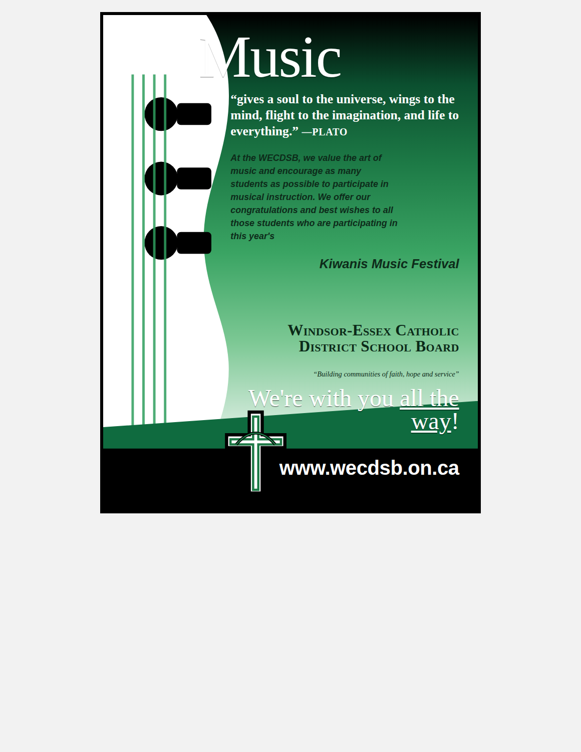Music
“gives a soul to the universe, wings to the mind, flight to the imagination, and life to everything.” —PLATO
At the WECDSB, we value the art of music and encourage as many students as possible to participate in musical instruction. We offer our congratulations and best wishes to all those students who are participating in this year's
Kiwanis Music Festival
Windsor-Essex Catholic
District School Board
“Building communities of faith, hope and service”
We're with you all the way!
www.wecdsb.on.ca